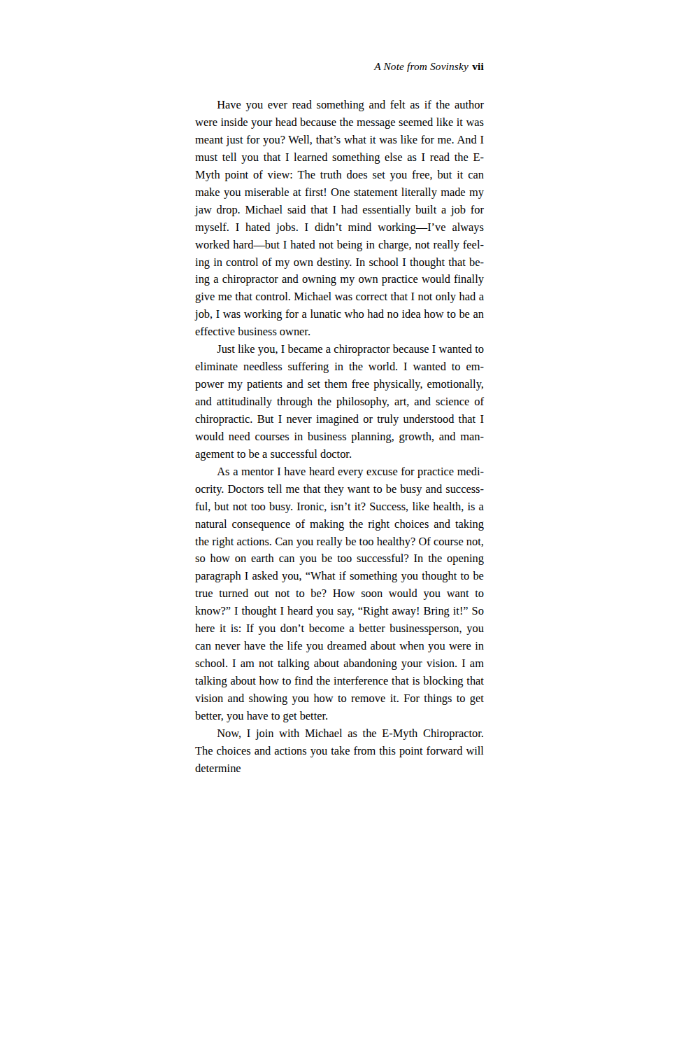A Note from Sovinsky vii
Have you ever read something and felt as if the author were inside your head because the message seemed like it was meant just for you? Well, that’s what it was like for me. And I must tell you that I learned something else as I read the E-Myth point of view: The truth does set you free, but it can make you miserable at first! One statement literally made my jaw drop. Michael said that I had essentially built a job for myself. I hated jobs. I didn’t mind working—I’ve always worked hard—but I hated not being in charge, not really feeling in control of my own destiny. In school I thought that being a chiropractor and owning my own practice would finally give me that control. Michael was correct that I not only had a job, I was working for a lunatic who had no idea how to be an effective business owner.
Just like you, I became a chiropractor because I wanted to eliminate needless suffering in the world. I wanted to empower my patients and set them free physically, emotionally, and attitudinally through the philosophy, art, and science of chiropractic. But I never imagined or truly understood that I would need courses in business planning, growth, and management to be a successful doctor.
As a mentor I have heard every excuse for practice mediocrity. Doctors tell me that they want to be busy and successful, but not too busy. Ironic, isn’t it? Success, like health, is a natural consequence of making the right choices and taking the right actions. Can you really be too healthy? Of course not, so how on earth can you be too successful? In the opening paragraph I asked you, “What if something you thought to be true turned out not to be? How soon would you want to know?” I thought I heard you say, “Right away! Bring it!” So here it is: If you don’t become a better businessperson, you can never have the life you dreamed about when you were in school. I am not talking about abandoning your vision. I am talking about how to find the interference that is blocking that vision and showing you how to remove it. For things to get better, you have to get better.
Now, I join with Michael as the E-Myth Chiropractor. The choices and actions you take from this point forward will determine